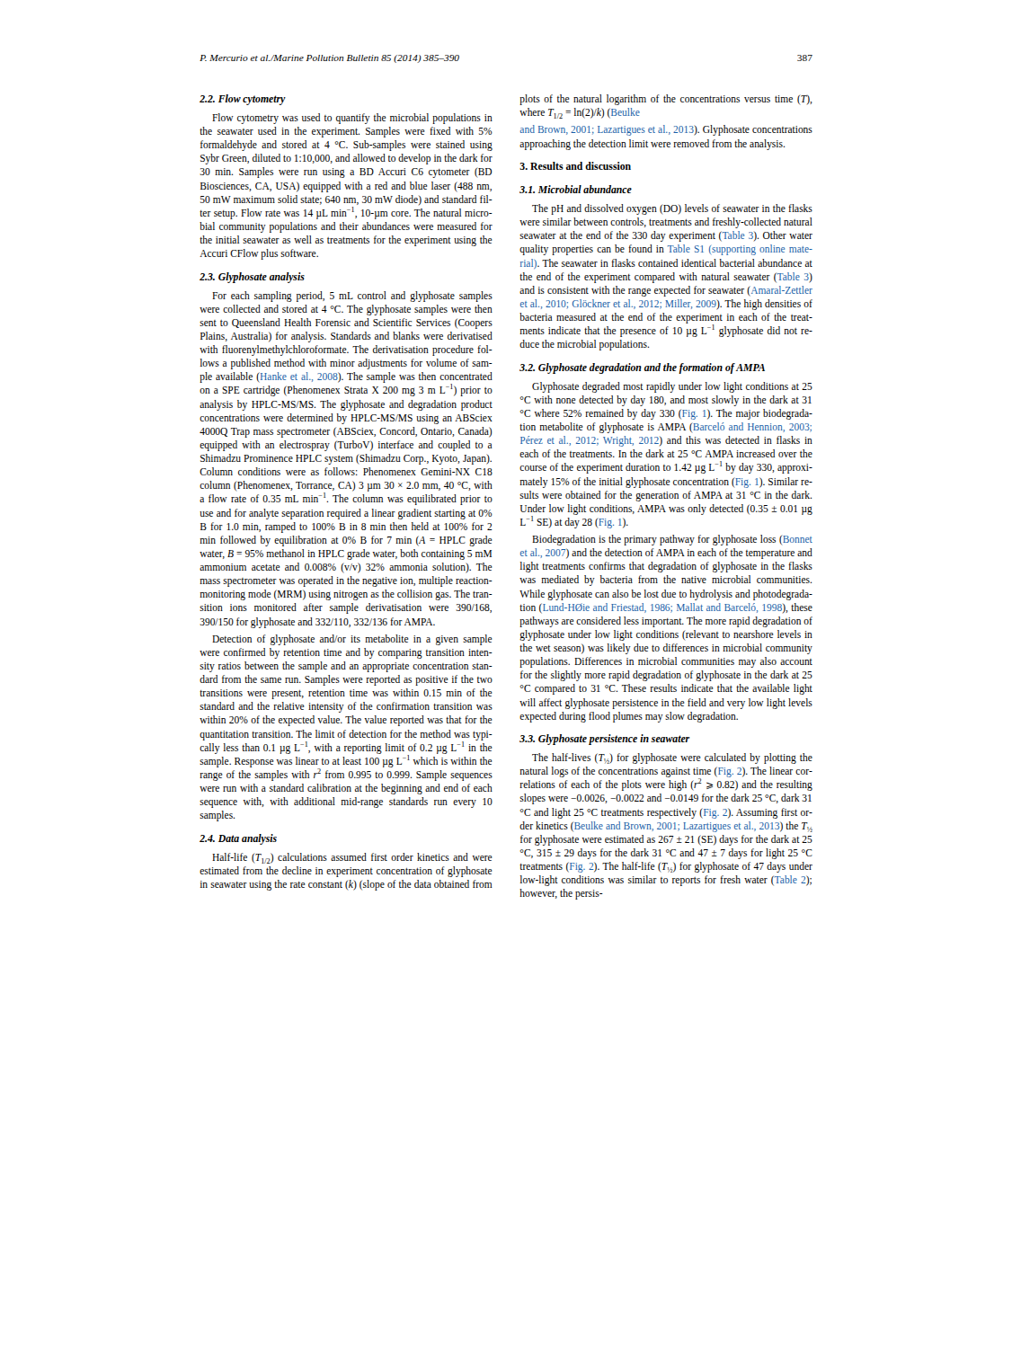P. Mercurio et al./Marine Pollution Bulletin 85 (2014) 385–390 387
2.2. Flow cytometry
Flow cytometry was used to quantify the microbial populations in the seawater used in the experiment. Samples were fixed with 5% formaldehyde and stored at 4 °C. Sub-samples were stained using Sybr Green, diluted to 1:10,000, and allowed to develop in the dark for 30 min. Samples were run using a BD Accuri C6 cytometer (BD Biosciences, CA, USA) equipped with a red and blue laser (488 nm, 50 mW maximum solid state; 640 nm, 30 mW diode) and standard filter setup. Flow rate was 14 µL min−1, 10-µm core. The natural microbial community populations and their abundances were measured for the initial seawater as well as treatments for the experiment using the Accuri CFlow plus software.
2.3. Glyphosate analysis
For each sampling period, 5 mL control and glyphosate samples were collected and stored at 4 °C. The glyphosate samples were then sent to Queensland Health Forensic and Scientific Services (Coopers Plains, Australia) for analysis. Standards and blanks were derivatised with fluorenylmethylchloroformate. The derivatisation procedure follows a published method with minor adjustments for volume of sample available (Hanke et al., 2008). The sample was then concentrated on a SPE cartridge (Phenomenex Strata X 200 mg 3 m L−1) prior to analysis by HPLC-MS/MS. The glyphosate and degradation product concentrations were determined by HPLC-MS/MS using an ABSciex 4000Q Trap mass spectrometer (ABSciex, Concord, Ontario, Canada) equipped with an electrospray (TurboV) interface and coupled to a Shimadzu Prominence HPLC system (Shimadzu Corp., Kyoto, Japan). Column conditions were as follows: Phenomenex Gemini-NX C18 column (Phenomenex, Torrance, CA) 3 µm 30 × 2.0 mm, 40 °C, with a flow rate of 0.35 mL min−1. The column was equilibrated prior to use and for analyte separation required a linear gradient starting at 0% B for 1.0 min, ramped to 100% B in 8 min then held at 100% for 2 min followed by equilibration at 0% B for 7 min (A = HPLC grade water, B = 95% methanol in HPLC grade water, both containing 5 mM ammonium acetate and 0.008% (v/v) 32% ammonia solution). The mass spectrometer was operated in the negative ion, multiple reaction-monitoring mode (MRM) using nitrogen as the collision gas. The transition ions monitored after sample derivatisation were 390/168, 390/150 for glyphosate and 332/110, 332/136 for AMPA.
Detection of glyphosate and/or its metabolite in a given sample were confirmed by retention time and by comparing transition intensity ratios between the sample and an appropriate concentration standard from the same run. Samples were reported as positive if the two transitions were present, retention time was within 0.15 min of the standard and the relative intensity of the confirmation transition was within 20% of the expected value. The value reported was that for the quantitation transition. The limit of detection for the method was typically less than 0.1 µg L−1, with a reporting limit of 0.2 µg L−1 in the sample. Response was linear to at least 100 µg L−1 which is within the range of the samples with r2 from 0.995 to 0.999. Sample sequences were run with a standard calibration at the beginning and end of each sequence with, with additional mid-range standards run every 10 samples.
2.4. Data analysis
Half-life (T1/2) calculations assumed first order kinetics and were estimated from the decline in experiment concentration of glyphosate in seawater using the rate constant (k) (slope of the data obtained from plots of the natural logarithm of the concentrations versus time (T), where T1/2 = ln(2)/k) (Beulke
and Brown, 2001; Lazartigues et al., 2013). Glyphosate concentrations approaching the detection limit were removed from the analysis.
3. Results and discussion
3.1. Microbial abundance
The pH and dissolved oxygen (DO) levels of seawater in the flasks were similar between controls, treatments and freshly-collected natural seawater at the end of the 330 day experiment (Table 3). Other water quality properties can be found in Table S1 (supporting online material). The seawater in flasks contained identical bacterial abundance at the end of the experiment compared with natural seawater (Table 3) and is consistent with the range expected for seawater (Amaral-Zettler et al., 2010; Glöckner et al., 2012; Miller, 2009). The high densities of bacteria measured at the end of the experiment in each of the treatments indicate that the presence of 10 µg L−1 glyphosate did not reduce the microbial populations.
3.2. Glyphosate degradation and the formation of AMPA
Glyphosate degraded most rapidly under low light conditions at 25 °C with none detected by day 180, and most slowly in the dark at 31 °C where 52% remained by day 330 (Fig. 1). The major biodegradation metabolite of glyphosate is AMPA (Barceló and Hennion, 2003; Pérez et al., 2012; Wright, 2012) and this was detected in flasks in each of the treatments. In the dark at 25 °C AMPA increased over the course of the experiment duration to 1.42 µg L−1 by day 330, approximately 15% of the initial glyphosate concentration (Fig. 1). Similar results were obtained for the generation of AMPA at 31 °C in the dark. Under low light conditions, AMPA was only detected (0.35 ± 0.01 µg L−1 SE) at day 28 (Fig. 1).
Biodegradation is the primary pathway for glyphosate loss (Bonnet et al., 2007) and the detection of AMPA in each of the temperature and light treatments confirms that degradation of glyphosate in the flasks was mediated by bacteria from the native microbial communities. While glyphosate can also be lost due to hydrolysis and photodegradation (Lund-HØie and Friestad, 1986; Mallat and Barceló, 1998), these pathways are considered less important. The more rapid degradation of glyphosate under low light conditions (relevant to nearshore levels in the wet season) was likely due to differences in microbial community populations. Differences in microbial communities may also account for the slightly more rapid degradation of glyphosate in the dark at 25 °C compared to 31 °C. These results indicate that the available light will affect glyphosate persistence in the field and very low light levels expected during flood plumes may slow degradation.
3.3. Glyphosate persistence in seawater
The half-lives (T½) for glyphosate were calculated by plotting the natural logs of the concentrations against time (Fig. 2). The linear correlations of each of the plots were high (r2 ⩾ 0.82) and the resulting slopes were −0.0026, −0.0022 and −0.0149 for the dark 25 °C, dark 31 °C and light 25 °C treatments respectively (Fig. 2). Assuming first order kinetics (Beulke and Brown, 2001; Lazartigues et al., 2013) the T½ for glyphosate were estimated as 267 ± 21 (SE) days for the dark at 25 °C, 315 ± 29 days for the dark 31 °C and 47 ± 7 days for light 25 °C treatments (Fig. 2). The half-life (T½) for glyphosate of 47 days under low-light conditions was similar to reports for fresh water (Table 2); however, the persis-